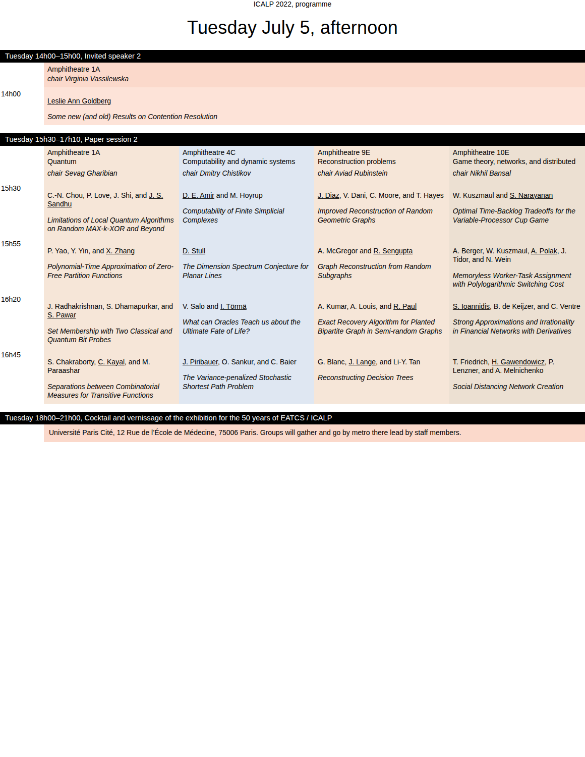ICALP 2022, programme
Tuesday July 5, afternoon
Tuesday 14h00–15h00, Invited speaker 2
| | Amphitheatre 1A chair Virginia Vassilewska |
| 14h00 | Leslie Ann Goldberg Some new (and old) Results on Contention Resolution |
Tuesday 15h30–17h10, Paper session 2
| | Amphitheatre 1A Quantum chair Sevag Gharibian | Amphitheatre 4C Computability and dynamic systems chair Dmitry Chistikov | Amphitheatre 9E Reconstruction problems chair Aviad Rubinstein | Amphitheatre 10E Game theory, networks, and distributed chair Nikhil Bansal |
| 15h30 | C.-N. Chou, P. Love, J. Shi, and J. S. Sandhu Limitations of Local Quantum Algorithms on Random MAX-k-XOR and Beyond | D. E. Amir and M. Hoyrup Computability of Finite Simplicial Complexes | J. Diaz , V. Dani, C. Moore, and T. Hayes Improved Reconstruction of Random Geometric Graphs | W. Kuszmaul and S. Narayanan Optimal Time-Backlog Tradeoffs for the Variable-Processor Cup Game |
| 15h55 | P. Yao, Y. Yin, and X. Zhang Polynomial-Time Approximation of Zero-Free Partition Functions | D. Stull The Dimension Spectrum Conjecture for Planar Lines | A. McGregor and R. Sengupta Graph Reconstruction from Random Subgraphs | A. Berger, W. Kuszmaul, A. Polak , J. Tidor, and N. Wein Memoryless Worker-Task Assignment with Polylogarithmic Switching Cost |
| 16h20 | J. Radhakrishnan, S. Dhamapurkar, and S. Pawar Set Membership with Two Classical and Quantum Bit Probes | V. Salo and I. Törmä What can Oracles Teach us about the Ultimate Fate of Life? | A. Kumar, A. Louis, and R. Paul Exact Recovery Algorithm for Planted Bipartite Graph in Semi-random Graphs | S. Ioannidis , B. de Keijzer, and C. Ventre Strong Approximations and Irrationality in Financial Networks with Derivatives |
| 16h45 | S. Chakraborty, C. Kayal , and M. Paraashar Separations between Combinatorial Measures for Transitive Functions | J. Piribauer , O. Sankur, and C. Baier The Variance-penalized Stochastic Shortest Path Problem | G. Blanc, J. Lange , and Li-Y. Tan Reconstructing Decision Trees | T. Friedrich, H. Gawendowicz , P. Lenzner, and A. Melnichenko Social Distancing Network Creation |
Tuesday 18h00–21h00, Cocktail and vernissage of the exhibition for the 50 years of EATCS / ICALP
| | Université Paris Cité, 12 Rue de l’École de Médecine, 75006 Paris. Groups will gather and go by metro there lead by staff members. |